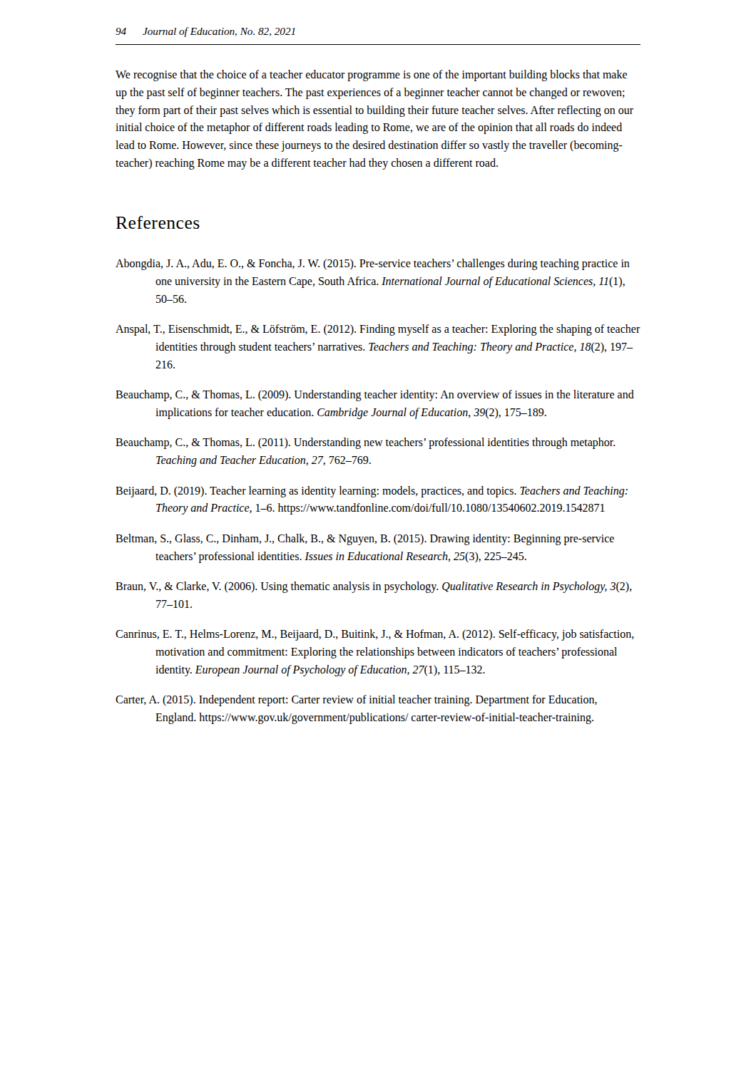94 Journal of Education, No. 82, 2021
We recognise that the choice of a teacher educator programme is one of the important building blocks that make up the past self of beginner teachers. The past experiences of a beginner teacher cannot be changed or rewoven; they form part of their past selves which is essential to building their future teacher selves. After reflecting on our initial choice of the metaphor of different roads leading to Rome, we are of the opinion that all roads do indeed lead to Rome. However, since these journeys to the desired destination differ so vastly the traveller (becoming-teacher) reaching Rome may be a different teacher had they chosen a different road.
References
Abongdia, J. A., Adu, E. O., & Foncha, J. W. (2015). Pre-service teachers’ challenges during teaching practice in one university in the Eastern Cape, South Africa. International Journal of Educational Sciences, 11(1), 50–56.
Anspal, T., Eisenschmidt, E., & Löfström, E. (2012). Finding myself as a teacher: Exploring the shaping of teacher identities through student teachers’ narratives. Teachers and Teaching: Theory and Practice, 18(2), 197–216.
Beauchamp, C., & Thomas, L. (2009). Understanding teacher identity: An overview of issues in the literature and implications for teacher education. Cambridge Journal of Education, 39(2), 175–189.
Beauchamp, C., & Thomas, L. (2011). Understanding new teachers’ professional identities through metaphor. Teaching and Teacher Education, 27, 762–769.
Beijaard, D. (2019). Teacher learning as identity learning: models, practices, and topics. Teachers and Teaching: Theory and Practice, 1–6. https://www.tandfonline.com/doi/full/10.1080/13540602.2019.1542871
Beltman, S., Glass, C., Dinham, J., Chalk, B., & Nguyen, B. (2015). Drawing identity: Beginning pre-service teachers’ professional identities. Issues in Educational Research, 25(3), 225–245.
Braun, V., & Clarke, V. (2006). Using thematic analysis in psychology. Qualitative Research in Psychology, 3(2), 77–101.
Canrinus, E. T., Helms-Lorenz, M., Beijaard, D., Buitink, J., & Hofman, A. (2012). Self-efficacy, job satisfaction, motivation and commitment: Exploring the relationships between indicators of teachers’ professional identity. European Journal of Psychology of Education, 27(1), 115–132.
Carter, A. (2015). Independent report: Carter review of initial teacher training. Department for Education, England. https://www.gov.uk/government/publications/ carter-review-of-initial-teacher-training.